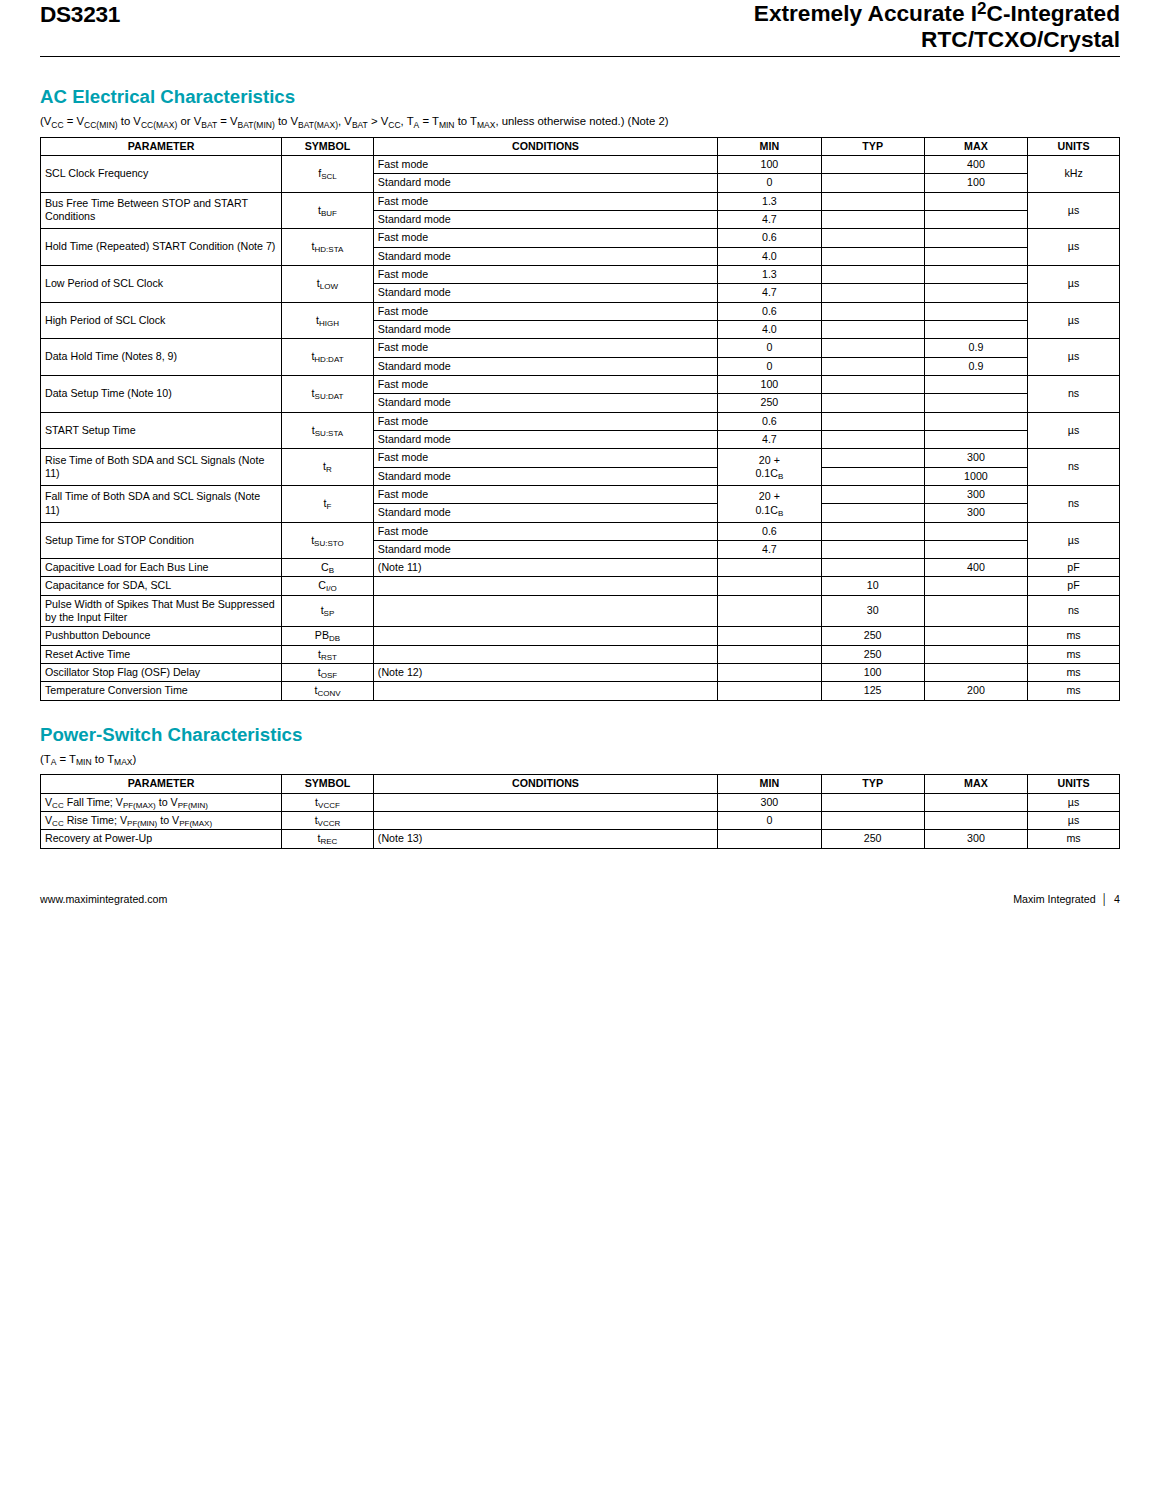DS3231
Extremely Accurate I2C-Integrated
RTC/TCXO/Crystal
AC Electrical Characteristics
(VCC = VCC(MIN) to VCC(MAX) or VBAT = VBAT(MIN) to VBAT(MAX), VBAT > VCC, TA = TMIN to TMAX, unless otherwise noted.) (Note 2)
| PARAMETER | SYMBOL | CONDITIONS | MIN | TYP | MAX | UNITS |
| --- | --- | --- | --- | --- | --- | --- |
| SCL Clock Frequency | f SCL | Fast mode | 100 | | 400 | kHz |
| Standard mode | 0 | | 100 |
| Bus Free Time Between STOP and START Conditions | t BUF | Fast mode | 1.3 | | | µs |
| Standard mode | 4.7 | | |
| Hold Time (Repeated) START Condition (Note 7) | t HD:STA | Fast mode | 0.6 | | | µs |
| Standard mode | 4.0 | | |
| Low Period of SCL Clock | t LOW | Fast mode | 1.3 | | | µs |
| Standard mode | 4.7 | | |
| High Period of SCL Clock | t HIGH | Fast mode | 0.6 | | | µs |
| Standard mode | 4.0 | | |
| Data Hold Time (Notes 8, 9) | t HD:DAT | Fast mode | 0 | | 0.9 | µs |
| Standard mode | 0 | | 0.9 |
| Data Setup Time (Note 10) | t SU:DAT | Fast mode | 100 | | | ns |
| Standard mode | 250 | | |
| START Setup Time | t SU:STA | Fast mode | 0.6 | | | µs |
| Standard mode | 4.7 | | |
| Rise Time of Both SDA and SCL Signals (Note 11) | t R | Fast mode | 20 + 0.1C B | | 300 | ns |
| Standard mode | | 1000 |
| Fall Time of Both SDA and SCL Signals (Note 11) | t F | Fast mode | 20 + 0.1C B | | 300 | ns |
| Standard mode | | 300 |
| Setup Time for STOP Condition | t SU:STO | Fast mode | 0.6 | | | µs |
| Standard mode | 4.7 | | |
| Capacitive Load for Each Bus Line | C B | (Note 11) | | | 400 | pF |
| Capacitance for SDA, SCL | C I/O | | | 10 | | pF |
| Pulse Width of Spikes That Must Be Suppressed by the Input Filter | t SP | | | 30 | | ns |
| Pushbutton Debounce | PB DB | | | 250 | | ms |
| Reset Active Time | t RST | | | 250 | | ms |
| Oscillator Stop Flag (OSF) Delay | t OSF | (Note 12) | | 100 | | ms |
| Temperature Conversion Time | t CONV | | | 125 | 200 | ms |
Power-Switch Characteristics
(TA = TMIN to TMAX)
| PARAMETER | SYMBOL | CONDITIONS | MIN | TYP | MAX | UNITS |
| --- | --- | --- | --- | --- | --- | --- |
| V CC Fall Time; V PF(MAX) to V PF(MIN) | t VCCF | | 300 | | | µs |
| V CC Rise Time; V PF(MIN) to V PF(MAX) | t VCCR | | 0 | | | µs |
| Recovery at Power-Up | t REC | (Note 13) | | 250 | 300 | ms |
www.maximintegrated.com
Maxim Integrated │ 4